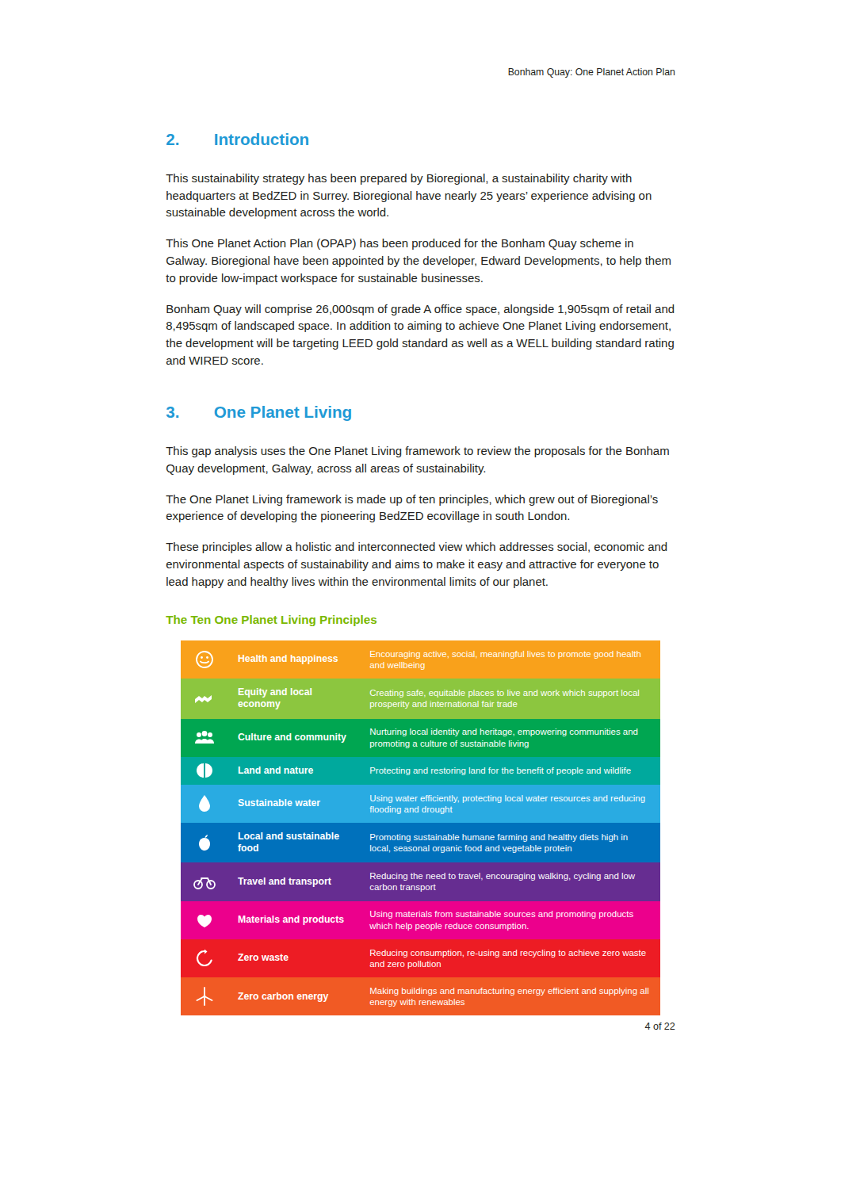Bonham Quay: One Planet Action Plan
2. Introduction
This sustainability strategy has been prepared by Bioregional, a sustainability charity with headquarters at BedZED in Surrey. Bioregional have nearly 25 years’ experience advising on sustainable development across the world.
This One Planet Action Plan (OPAP) has been produced for the Bonham Quay scheme in Galway. Bioregional have been appointed by the developer, Edward Developments, to help them to provide low-impact workspace for sustainable businesses.
Bonham Quay will comprise 26,000sqm of grade A office space, alongside 1,905sqm of retail and 8,495sqm of landscaped space. In addition to aiming to achieve One Planet Living endorsement, the development will be targeting LEED gold standard as well as a WELL building standard rating and WIRED score.
3. One Planet Living
This gap analysis uses the One Planet Living framework to review the proposals for the Bonham Quay development, Galway, across all areas of sustainability.
The One Planet Living framework is made up of ten principles, which grew out of Bioregional’s experience of developing the pioneering BedZED ecovillage in south London.
These principles allow a holistic and interconnected view which addresses social, economic and environmental aspects of sustainability and aims to make it easy and attractive for everyone to lead happy and healthy lives within the environmental limits of our planet.
The Ten One Planet Living Principles
| | Health and happiness | Encouraging active, social, meaningful lives to promote good health and wellbeing |
| | Equity and local economy | Creating safe, equitable places to live and work which support local prosperity and international fair trade |
| | Culture and community | Nurturing local identity and heritage, empowering communities and promoting a culture of sustainable living |
| | Land and nature | Protecting and restoring land for the benefit of people and wildlife |
| | Sustainable water | Using water efficiently, protecting local water resources and reducing flooding and drought |
| | Local and sustainable food | Promoting sustainable humane farming and healthy diets high in local, seasonal organic food and vegetable protein |
| | Travel and transport | Reducing the need to travel, encouraging walking, cycling and low carbon transport |
| | Materials and products | Using materials from sustainable sources and promoting products which help people reduce consumption. |
| | Zero waste | Reducing consumption, re-using and recycling to achieve zero waste and zero pollution |
| | Zero carbon energy | Making buildings and manufacturing energy efficient and supplying all energy with renewables |
4 of 22